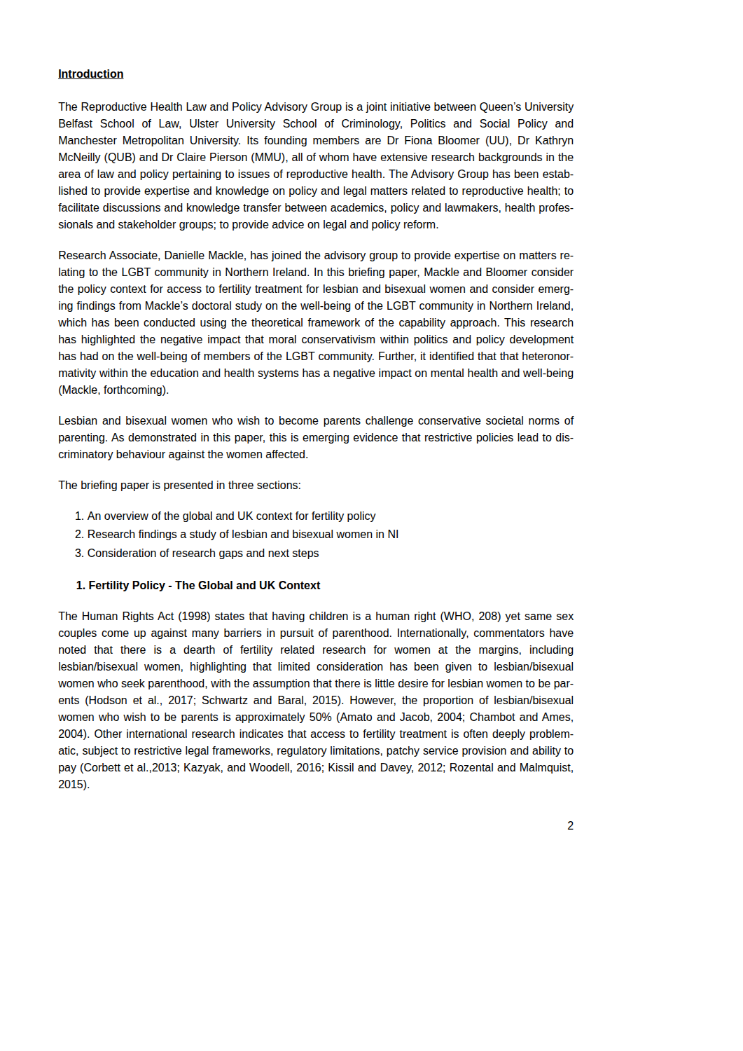Introduction
The Reproductive Health Law and Policy Advisory Group is a joint initiative between Queen’s University Belfast School of Law, Ulster University School of Criminology, Politics and Social Policy and Manchester Metropolitan University. Its founding members are Dr Fiona Bloomer (UU), Dr Kathryn McNeilly (QUB) and Dr Claire Pierson (MMU), all of whom have extensive research backgrounds in the area of law and policy pertaining to issues of reproductive health. The Advisory Group has been established to provide expertise and knowledge on policy and legal matters related to reproductive health; to facilitate discussions and knowledge transfer between academics, policy and lawmakers, health professionals and stakeholder groups; to provide advice on legal and policy reform.
Research Associate, Danielle Mackle, has joined the advisory group to provide expertise on matters relating to the LGBT community in Northern Ireland. In this briefing paper, Mackle and Bloomer consider the policy context for access to fertility treatment for lesbian and bisexual women and consider emerging findings from Mackle’s doctoral study on the well-being of the LGBT community in Northern Ireland, which has been conducted using the theoretical framework of the capability approach. This research has highlighted the negative impact that moral conservativism within politics and policy development has had on the well-being of members of the LGBT community. Further, it identified that that heteronormativity within the education and health systems has a negative impact on mental health and well-being (Mackle, forthcoming).
Lesbian and bisexual women who wish to become parents challenge conservative societal norms of parenting. As demonstrated in this paper, this is emerging evidence that restrictive policies lead to discriminatory behaviour against the women affected.
The briefing paper is presented in three sections:
An overview of the global and UK context for fertility policy
Research findings a study of lesbian and bisexual women in NI
Consideration of research gaps and next steps
1. Fertility Policy - The Global and UK Context
The Human Rights Act (1998) states that having children is a human right (WHO, 208) yet same sex couples come up against many barriers in pursuit of parenthood. Internationally, commentators have noted that there is a dearth of fertility related research for women at the margins, including lesbian/bisexual women, highlighting that limited consideration has been given to lesbian/bisexual women who seek parenthood, with the assumption that there is little desire for lesbian women to be parents (Hodson et al., 2017; Schwartz and Baral, 2015). However, the proportion of lesbian/bisexual women who wish to be parents is approximately 50% (Amato and Jacob, 2004; Chambot and Ames, 2004). Other international research indicates that access to fertility treatment is often deeply problematic, subject to restrictive legal frameworks, regulatory limitations, patchy service provision and ability to pay (Corbett et al.,2013; Kazyak, and Woodell, 2016; Kissil and Davey, 2012; Rozental and Malmquist, 2015).
2